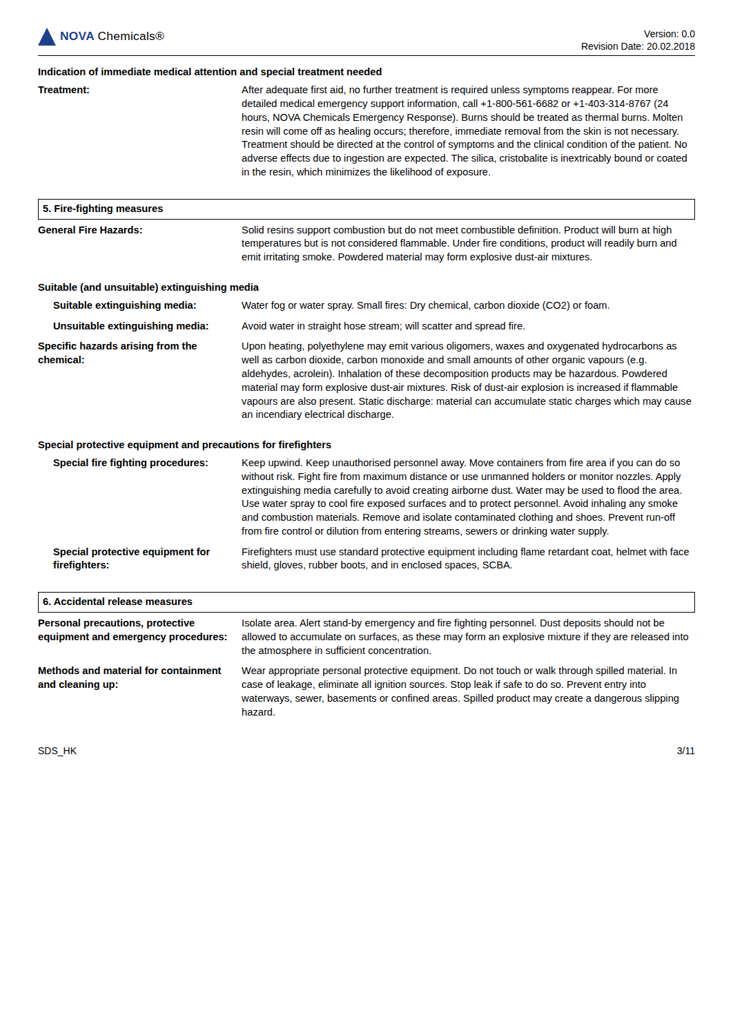NOVA Chemicals®
Version: 0.0
Revision Date: 20.02.2018
Indication of immediate medical attention and special treatment needed
| Treatment: | After adequate first aid, no further treatment is required unless symptoms reappear. For more detailed medical emergency support information, call +1-800-561-6682 or +1-403-314-8767 (24 hours, NOVA Chemicals Emergency Response). Burns should be treated as thermal burns. Molten resin will come off as healing occurs; therefore, immediate removal from the skin is not necessary. Treatment should be directed at the control of symptoms and the clinical condition of the patient. No adverse effects due to ingestion are expected. The silica, cristobalite is inextricably bound or coated in the resin, which minimizes the likelihood of exposure. |
5. Fire-fighting measures
| General Fire Hazards: | Solid resins support combustion but do not meet combustible definition. Product will burn at high temperatures but is not considered flammable. Under fire conditions, product will readily burn and emit irritating smoke. Powdered material may form explosive dust-air mixtures. |
Suitable (and unsuitable) extinguishing media
| Suitable extinguishing media: | Water fog or water spray. Small fires: Dry chemical, carbon dioxide (CO2) or foam. |
| Unsuitable extinguishing media: | Avoid water in straight hose stream; will scatter and spread fire. |
| Specific hazards arising from the chemical: | Upon heating, polyethylene may emit various oligomers, waxes and oxygenated hydrocarbons as well as carbon dioxide, carbon monoxide and small amounts of other organic vapours (e.g. aldehydes, acrolein). Inhalation of these decomposition products may be hazardous. Powdered material may form explosive dust-air mixtures. Risk of dust-air explosion is increased if flammable vapours are also present. Static discharge: material can accumulate static charges which may cause an incendiary electrical discharge. |
Special protective equipment and precautions for firefighters
| Special fire fighting procedures: | Keep upwind. Keep unauthorised personnel away. Move containers from fire area if you can do so without risk. Fight fire from maximum distance or use unmanned holders or monitor nozzles. Apply extinguishing media carefully to avoid creating airborne dust. Water may be used to flood the area. Use water spray to cool fire exposed surfaces and to protect personnel. Avoid inhaling any smoke and combustion materials. Remove and isolate contaminated clothing and shoes. Prevent run-off from fire control or dilution from entering streams, sewers or drinking water supply. |
| Special protective equipment for firefighters: | Firefighters must use standard protective equipment including flame retardant coat, helmet with face shield, gloves, rubber boots, and in enclosed spaces, SCBA. |
6. Accidental release measures
| Personal precautions, protective equipment and emergency procedures: | Isolate area. Alert stand-by emergency and fire fighting personnel. Dust deposits should not be allowed to accumulate on surfaces, as these may form an explosive mixture if they are released into the atmosphere in sufficient concentration. |
| Methods and material for containment and cleaning up: | Wear appropriate personal protective equipment. Do not touch or walk through spilled material. In case of leakage, eliminate all ignition sources. Stop leak if safe to do so. Prevent entry into waterways, sewer, basements or confined areas. Spilled product may create a dangerous slipping hazard. |
SDS_HK
3/11